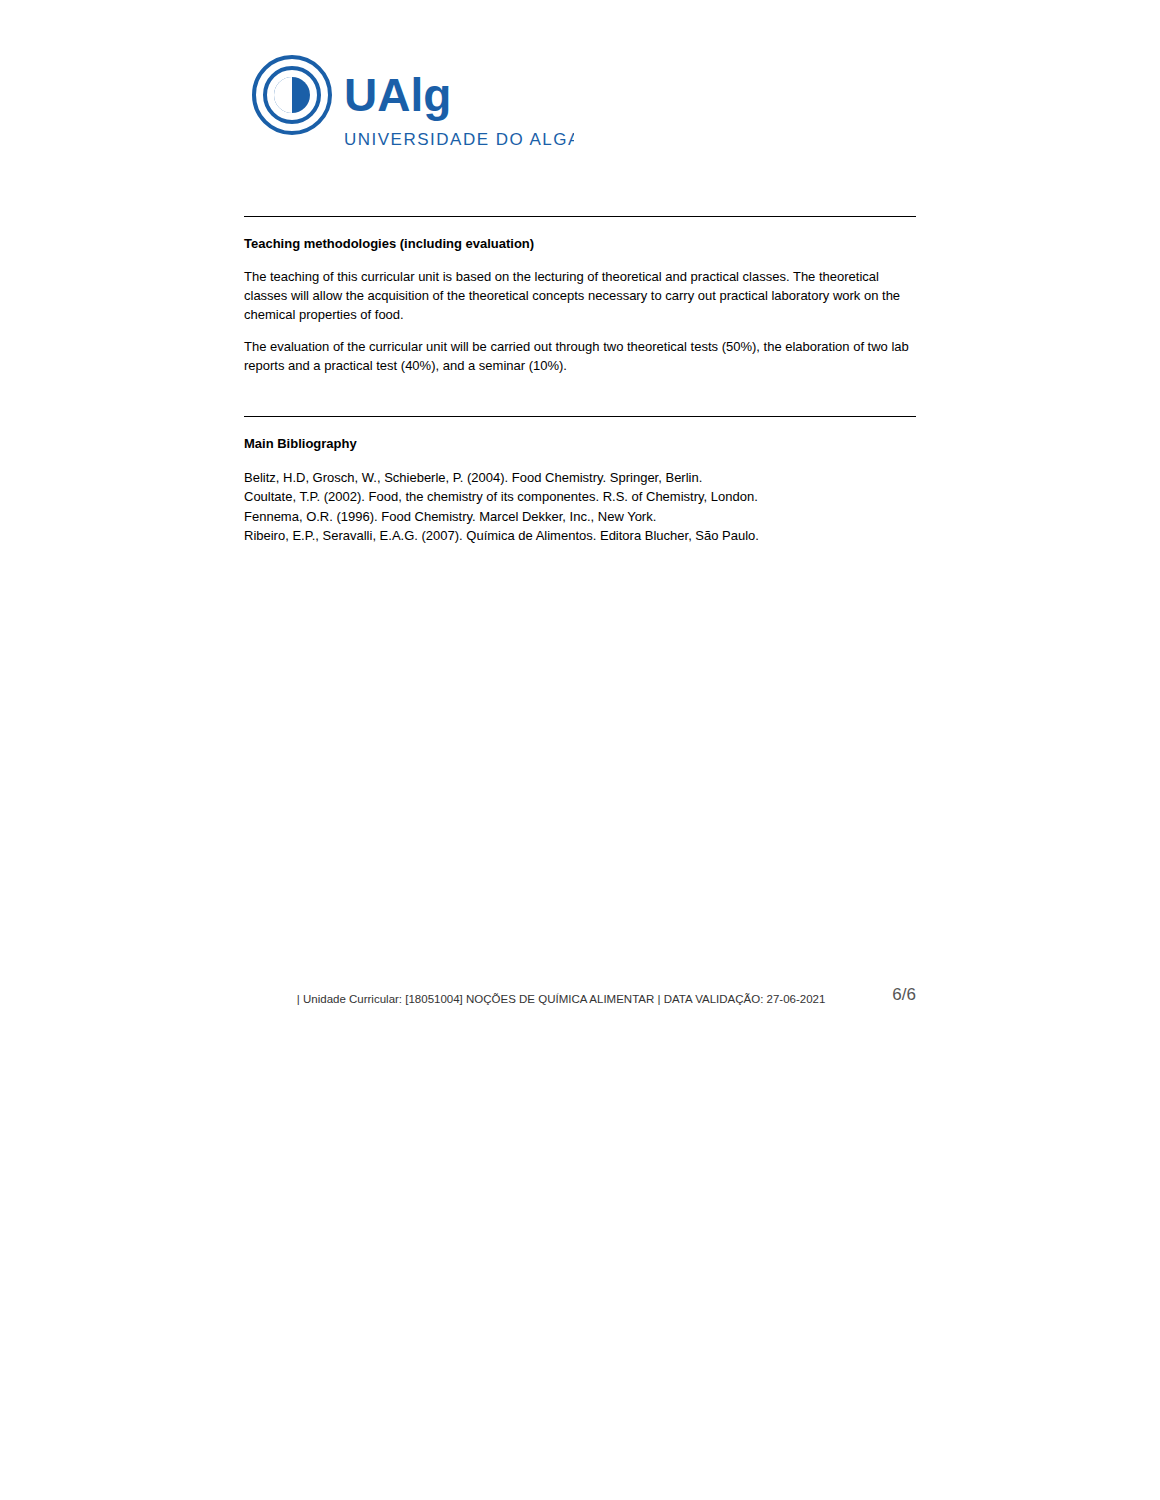UAlg UNIVERSIDADE DO ALGARVE
Teaching methodologies (including evaluation)
The teaching of this curricular unit is based on the lecturing of theoretical and practical classes. The theoretical classes will allow the acquisition of the theoretical concepts necessary to carry out practical laboratory work on the chemical properties of food.
The evaluation of the curricular unit will be carried out through two theoretical tests (50%), the elaboration of two lab reports and a practical test (40%), and a seminar (10%).
Main Bibliography
Belitz, H.D, Grosch, W., Schieberle, P. (2004). Food Chemistry. Springer, Berlin.
Coultate, T.P. (2002). Food, the chemistry of its componentes. R.S. of Chemistry, London.
Fennema, O.R. (1996). Food Chemistry. Marcel Dekker, Inc., New York.
Ribeiro, E.P., Seravalli, E.A.G. (2007). Química de Alimentos. Editora Blucher, São Paulo.
| Unidade Curricular: [18051004] NOÇÕES DE QUÍMICA ALIMENTAR | DATA VALIDAÇÃO: 27-06-2021
6/6